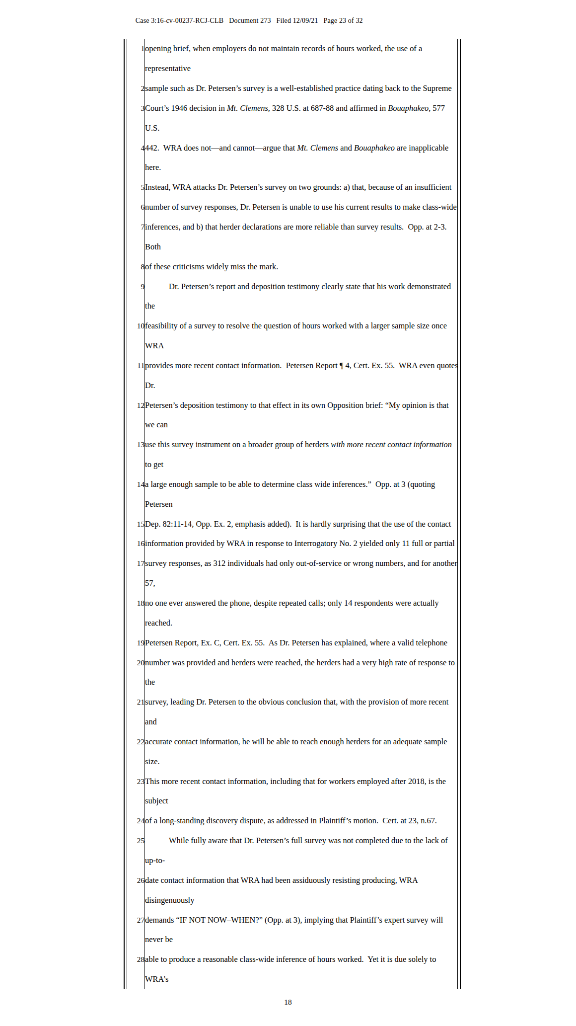Case 3:16-cv-00237-RCJ-CLB Document 273 Filed 12/09/21 Page 23 of 32
| 1 | opening brief, when employers do not maintain records of hours worked, the use of a representative |
| 2 | sample such as Dr. Petersen’s survey is a well-established practice dating back to the Supreme |
| 3 | Court’s 1946 decision in Mt. Clemens , 328 U.S. at 687-88 and affirmed in Bouaphakeo , 577 U.S. |
| 4 | 442. WRA does not—and cannot—argue that Mt. Clemens and Bouaphakeo are inapplicable here. |
| 5 | Instead, WRA attacks Dr. Petersen’s survey on two grounds: a) that, because of an insufficient |
| 6 | number of survey responses, Dr. Petersen is unable to use his current results to make class-wide |
| 7 | inferences, and b) that herder declarations are more reliable than survey results. Opp. at 2-3. Both |
| 8 | of these criticisms widely miss the mark. |
| 9 | Dr. Petersen’s report and deposition testimony clearly state that his work demonstrated the |
| 10 | feasibility of a survey to resolve the question of hours worked with a larger sample size once WRA |
| 11 | provides more recent contact information. Petersen Report ¶ 4, Cert. Ex. 55. WRA even quotes Dr. |
| 12 | Petersen’s deposition testimony to that effect in its own Opposition brief: “My opinion is that we can |
| 13 | use this survey instrument on a broader group of herders with more recent contact information to get |
| 14 | a large enough sample to be able to determine class wide inferences.” Opp. at 3 (quoting Petersen |
| 15 | Dep. 82:11-14, Opp. Ex. 2, emphasis added). It is hardly surprising that the use of the contact |
| 16 | information provided by WRA in response to Interrogatory No. 2 yielded only 11 full or partial |
| 17 | survey responses, as 312 individuals had only out-of-service or wrong numbers, and for another 57, |
| 18 | no one ever answered the phone, despite repeated calls; only 14 respondents were actually reached. |
| 19 | Petersen Report, Ex. C, Cert. Ex. 55. As Dr. Petersen has explained, where a valid telephone |
| 20 | number was provided and herders were reached, the herders had a very high rate of response to the |
| 21 | survey, leading Dr. Petersen to the obvious conclusion that, with the provision of more recent and |
| 22 | accurate contact information, he will be able to reach enough herders for an adequate sample size. |
| 23 | This more recent contact information, including that for workers employed after 2018, is the subject |
| 24 | of a long-standing discovery dispute, as addressed in Plaintiff’s motion. Cert. at 23, n.67. |
| 25 | While fully aware that Dr. Petersen’s full survey was not completed due to the lack of up-to- |
| 26 | date contact information that WRA had been assiduously resisting producing, WRA disingenuously |
| 27 | demands “IF NOT NOW–WHEN?” (Opp. at 3), implying that Plaintiff’s expert survey will never be |
| 28 | able to produce a reasonable class-wide inference of hours worked. Yet it is due solely to WRA’s |
18